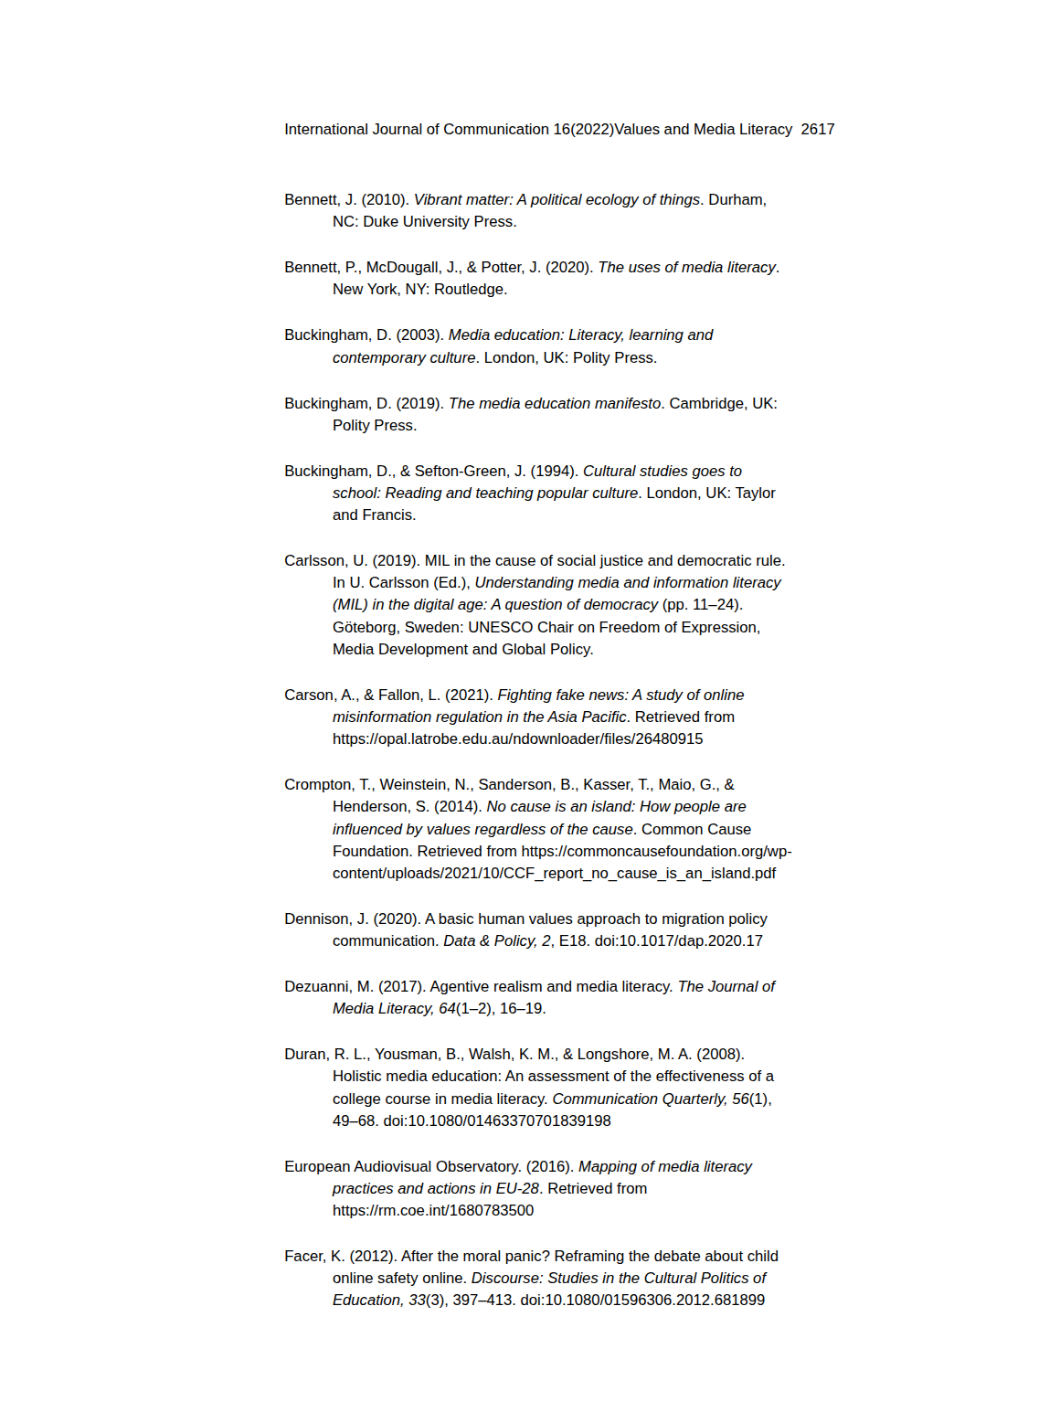International Journal of Communication 16(2022) Values and Media Literacy 2617
Bennett, J. (2010). Vibrant matter: A political ecology of things. Durham, NC: Duke University Press.
Bennett, P., McDougall, J., & Potter, J. (2020). The uses of media literacy. New York, NY: Routledge.
Buckingham, D. (2003). Media education: Literacy, learning and contemporary culture. London, UK: Polity Press.
Buckingham, D. (2019). The media education manifesto. Cambridge, UK: Polity Press.
Buckingham, D., & Sefton-Green, J. (1994). Cultural studies goes to school: Reading and teaching popular culture. London, UK: Taylor and Francis.
Carlsson, U. (2019). MIL in the cause of social justice and democratic rule. In U. Carlsson (Ed.), Understanding media and information literacy (MIL) in the digital age: A question of democracy (pp. 11–24). Göteborg, Sweden: UNESCO Chair on Freedom of Expression, Media Development and Global Policy.
Carson, A., & Fallon, L. (2021). Fighting fake news: A study of online misinformation regulation in the Asia Pacific. Retrieved from https://opal.latrobe.edu.au/ndownloader/files/26480915
Crompton, T., Weinstein, N., Sanderson, B., Kasser, T., Maio, G., & Henderson, S. (2014). No cause is an island: How people are influenced by values regardless of the cause. Common Cause Foundation. Retrieved from https://commoncausefoundation.org/wp-content/uploads/2021/10/CCF_report_no_cause_is_an_island.pdf
Dennison, J. (2020). A basic human values approach to migration policy communication. Data & Policy, 2, E18. doi:10.1017/dap.2020.17
Dezuanni, M. (2017). Agentive realism and media literacy. The Journal of Media Literacy, 64(1–2), 16–19.
Duran, R. L., Yousman, B., Walsh, K. M., & Longshore, M. A. (2008). Holistic media education: An assessment of the effectiveness of a college course in media literacy. Communication Quarterly, 56(1), 49–68. doi:10.1080/01463370701839198
European Audiovisual Observatory. (2016). Mapping of media literacy practices and actions in EU-28. Retrieved from https://rm.coe.int/1680783500
Facer, K. (2012). After the moral panic? Reframing the debate about child online safety online. Discourse: Studies in the Cultural Politics of Education, 33(3), 397–413. doi:10.1080/01596306.2012.681899